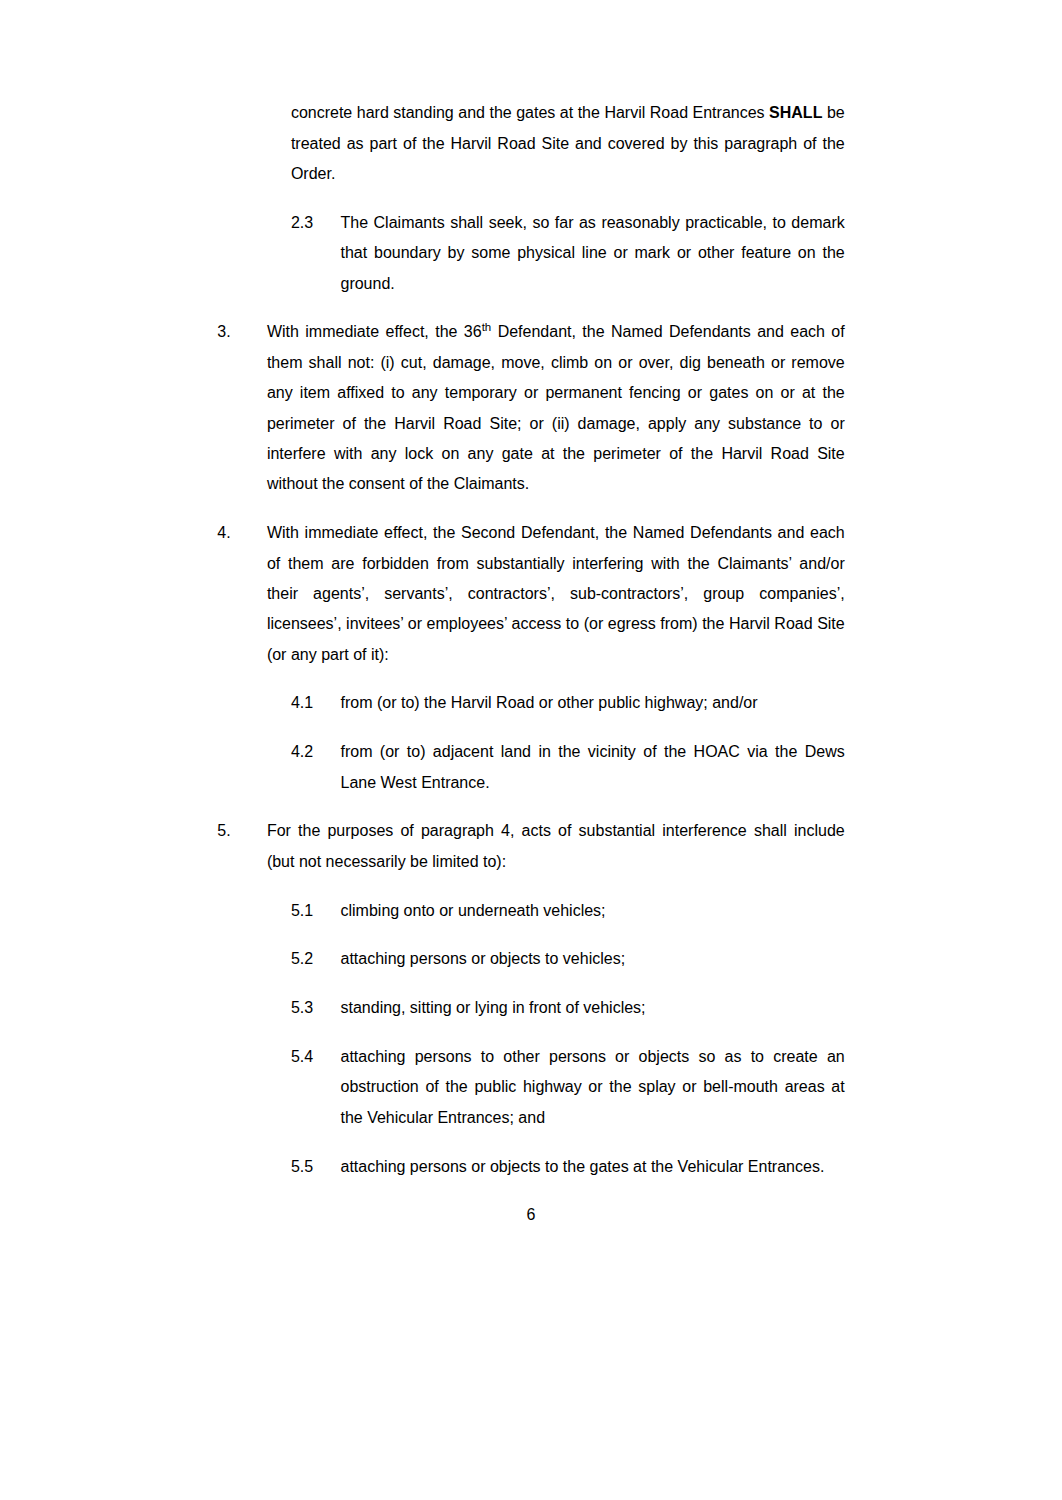concrete hard standing and the gates at the Harvil Road Entrances SHALL be treated as part of the Harvil Road Site and covered by this paragraph of the Order.
2.3
The Claimants shall seek, so far as reasonably practicable, to demark that boundary by some physical line or mark or other feature on the ground.
3.
With immediate effect, the 36th Defendant, the Named Defendants and each of them shall not: (i) cut, damage, move, climb on or over, dig beneath or remove any item affixed to any temporary or permanent fencing or gates on or at the perimeter of the Harvil Road Site; or (ii) damage, apply any substance to or interfere with any lock on any gate at the perimeter of the Harvil Road Site without the consent of the Claimants.
4.
With immediate effect, the Second Defendant, the Named Defendants and each of them are forbidden from substantially interfering with the Claimants’ and/or their agents’, servants’, contractors’, sub-contractors’, group companies’, licensees’, invitees’ or employees’ access to (or egress from) the Harvil Road Site (or any part of it):
4.1
from (or to) the Harvil Road or other public highway; and/or
4.2
from (or to) adjacent land in the vicinity of the HOAC via the Dews Lane West Entrance.
5.
For the purposes of paragraph 4, acts of substantial interference shall include (but not necessarily be limited to):
5.1
climbing onto or underneath vehicles;
5.2
attaching persons or objects to vehicles;
5.3
standing, sitting or lying in front of vehicles;
5.4
attaching persons to other persons or objects so as to create an obstruction of the public highway or the splay or bell-mouth areas at the Vehicular Entrances; and
5.5
attaching persons or objects to the gates at the Vehicular Entrances.
6